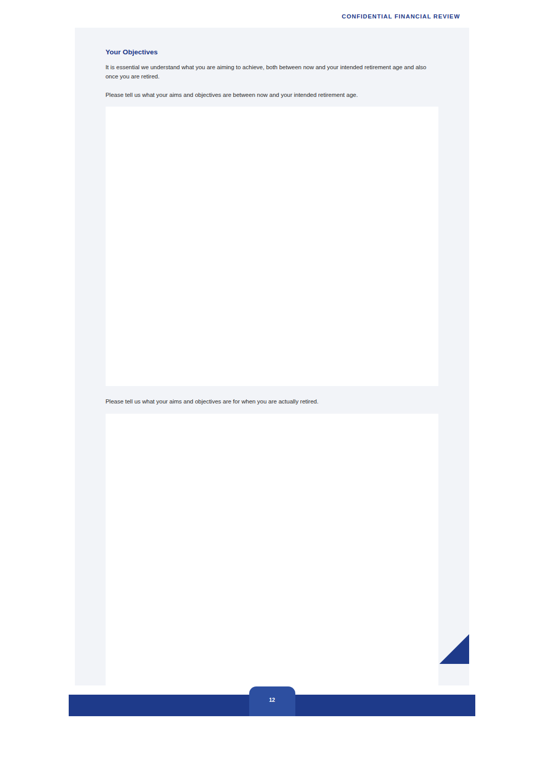Confidential Financial Review
Your Objectives
It is essential we understand what you are aiming to achieve, both between now and your intended retirement age and also once you are retired.
Please tell us what your aims and objectives are between now and your intended retirement age.
Please tell us what your aims and objectives are for when you are actually retired.
12